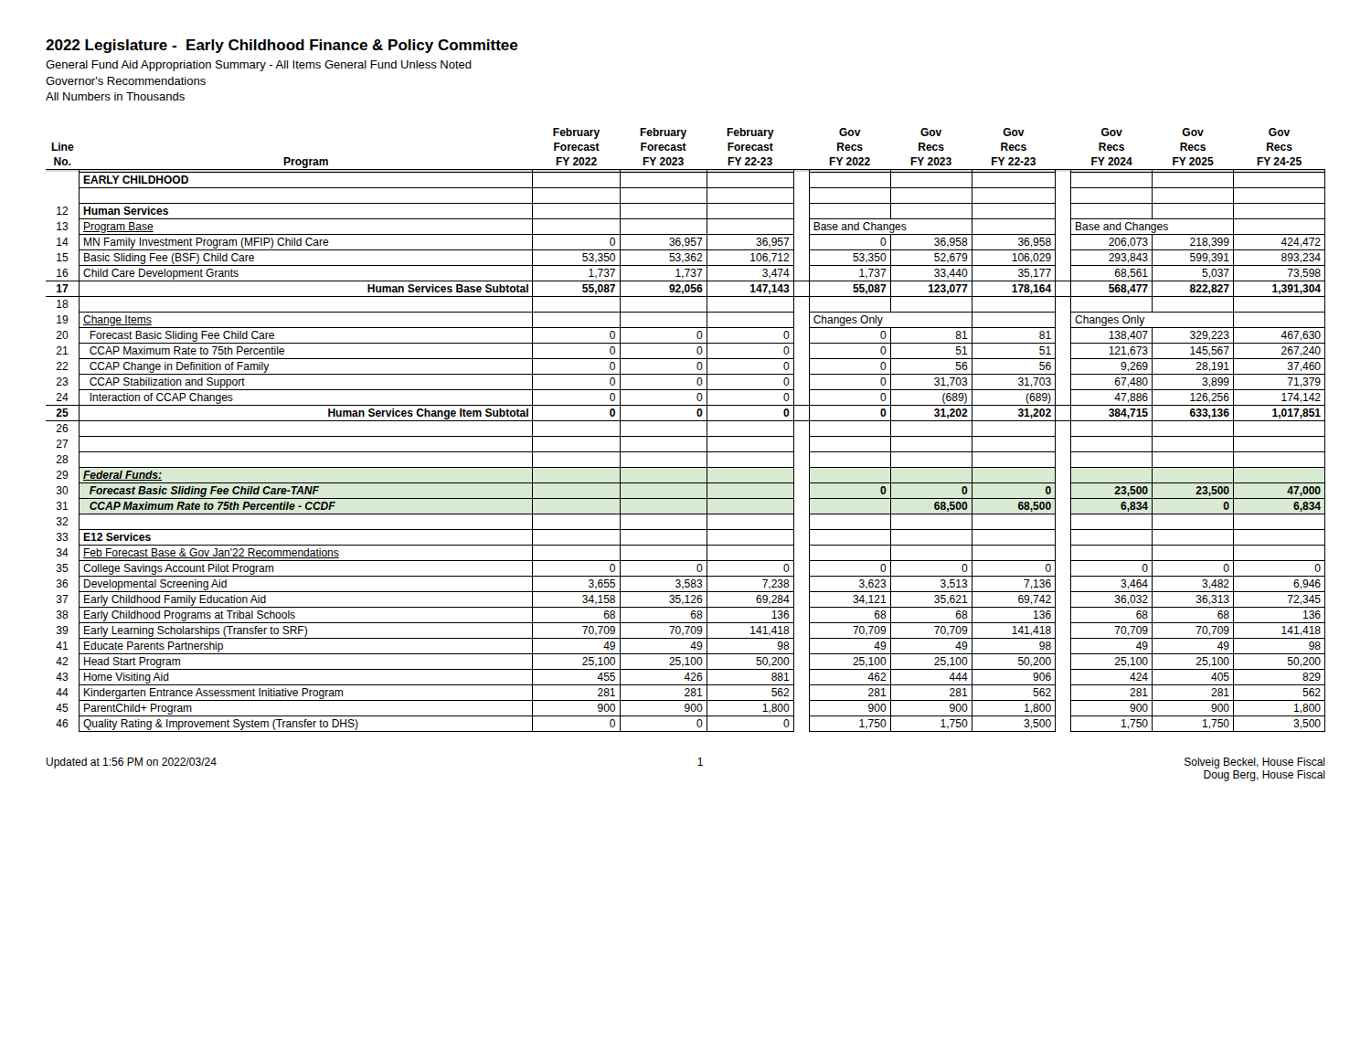2022 Legislature - Early Childhood Finance & Policy Committee
General Fund Aid Appropriation Summary - All Items General Fund Unless Noted
Governor's Recommendations
All Numbers in Thousands
| | | February | February | February | | Gov | Gov | Gov | | Gov | Gov | Gov |
| --- | --- | --- | --- | --- | --- | --- | --- | --- | --- | --- | --- | --- |
| Line | | Forecast | Forecast | Forecast | | Recs | Recs | Recs | | Recs | Recs | Recs |
| No. | Program | FY 2022 | FY 2023 | FY 22-23 | | FY 2022 | FY 2023 | FY 22-23 | | FY 2024 | FY 2025 | FY 24-25 |
| | EARLY CHILDHOOD | | | | | | | | | | | |
| 12 | Human Services | | | | | | | | | | | |
| 13 | Program Base | | | | | Base and Changes | | | Base and Changes | |
| 14 | MN Family Investment Program (MFIP) Child Care | 0 | 36,957 | 36,957 | | 0 | 36,958 | 36,958 | | 206,073 | 218,399 | 424,472 |
| 15 | Basic Sliding Fee (BSF) Child Care | 53,350 | 53,362 | 106,712 | | 53,350 | 52,679 | 106,029 | | 293,843 | 599,391 | 893,234 |
| 16 | Child Care Development Grants | 1,737 | 1,737 | 3,474 | | 1,737 | 33,440 | 35,177 | | 68,561 | 5,037 | 73,598 |
| 17 | Human Services Base Subtotal | 55,087 | 92,056 | 147,143 | | 55,087 | 123,077 | 178,164 | | 568,477 | 822,827 | 1,391,304 |
| 18 | | | | | | | | | | | | |
| 19 | Change Items | | | | | Changes Only | | | Changes Only | |
| 20 | Forecast Basic Sliding Fee Child Care | 0 | 0 | 0 | | 0 | 81 | 81 | | 138,407 | 329,223 | 467,630 |
| 21 | CCAP Maximum Rate to 75th Percentile | 0 | 0 | 0 | | 0 | 51 | 51 | | 121,673 | 145,567 | 267,240 |
| 22 | CCAP Change in Definition of Family | 0 | 0 | 0 | | 0 | 56 | 56 | | 9,269 | 28,191 | 37,460 |
| 23 | CCAP Stabilization and Support | 0 | 0 | 0 | | 0 | 31,703 | 31,703 | | 67,480 | 3,899 | 71,379 |
| 24 | Interaction of CCAP Changes | 0 | 0 | 0 | | 0 | (689) | (689) | | 47,886 | 126,256 | 174,142 |
| 25 | Human Services Change Item Subtotal | 0 | 0 | 0 | | 0 | 31,202 | 31,202 | | 384,715 | 633,136 | 1,017,851 |
| 26 | | | | | | | | | | | | |
| 27 | | | | | | | | | | | | |
| 28 | | | | | | | | | | | | |
| 29 | Federal Funds: | | | | | | | | | | | |
| 30 | Forecast Basic Sliding Fee Child Care-TANF | | | | | 0 | 0 | 0 | | 23,500 | 23,500 | 47,000 |
| 31 | CCAP Maximum Rate to 75th Percentile - CCDF | | | | | | 68,500 | 68,500 | | 6,834 | 0 | 6,834 |
| 32 | | | | | | | | | | | | |
| 33 | E12 Services | | | | | | | | | | | |
| 34 | Feb Forecast Base & Gov Jan'22 Recommendations | | | | | | | | | | | |
| 35 | College Savings Account Pilot Program | 0 | 0 | 0 | | 0 | 0 | 0 | | 0 | 0 | 0 |
| 36 | Developmental Screening Aid | 3,655 | 3,583 | 7,238 | | 3,623 | 3,513 | 7,136 | | 3,464 | 3,482 | 6,946 |
| 37 | Early Childhood Family Education Aid | 34,158 | 35,126 | 69,284 | | 34,121 | 35,621 | 69,742 | | 36,032 | 36,313 | 72,345 |
| 38 | Early Childhood Programs at Tribal Schools | 68 | 68 | 136 | | 68 | 68 | 136 | | 68 | 68 | 136 |
| 39 | Early Learning Scholarships (Transfer to SRF) | 70,709 | 70,709 | 141,418 | | 70,709 | 70,709 | 141,418 | | 70,709 | 70,709 | 141,418 |
| 41 | Educate Parents Partnership | 49 | 49 | 98 | | 49 | 49 | 98 | | 49 | 49 | 98 |
| 42 | Head Start Program | 25,100 | 25,100 | 50,200 | | 25,100 | 25,100 | 50,200 | | 25,100 | 25,100 | 50,200 |
| 43 | Home Visiting Aid | 455 | 426 | 881 | | 462 | 444 | 906 | | 424 | 405 | 829 |
| 44 | Kindergarten Entrance Assessment Initiative Program | 281 | 281 | 562 | | 281 | 281 | 562 | | 281 | 281 | 562 |
| 45 | ParentChild+ Program | 900 | 900 | 1,800 | | 900 | 900 | 1,800 | | 900 | 900 | 1,800 |
| 46 | Quality Rating & Improvement System (Transfer to DHS) | 0 | 0 | 0 | | 1,750 | 1,750 | 3,500 | | 1,750 | 1,750 | 3,500 |
Updated at 1:56 PM on 2022/03/24
1
Solveig Beckel, House Fiscal
Doug Berg, House Fiscal